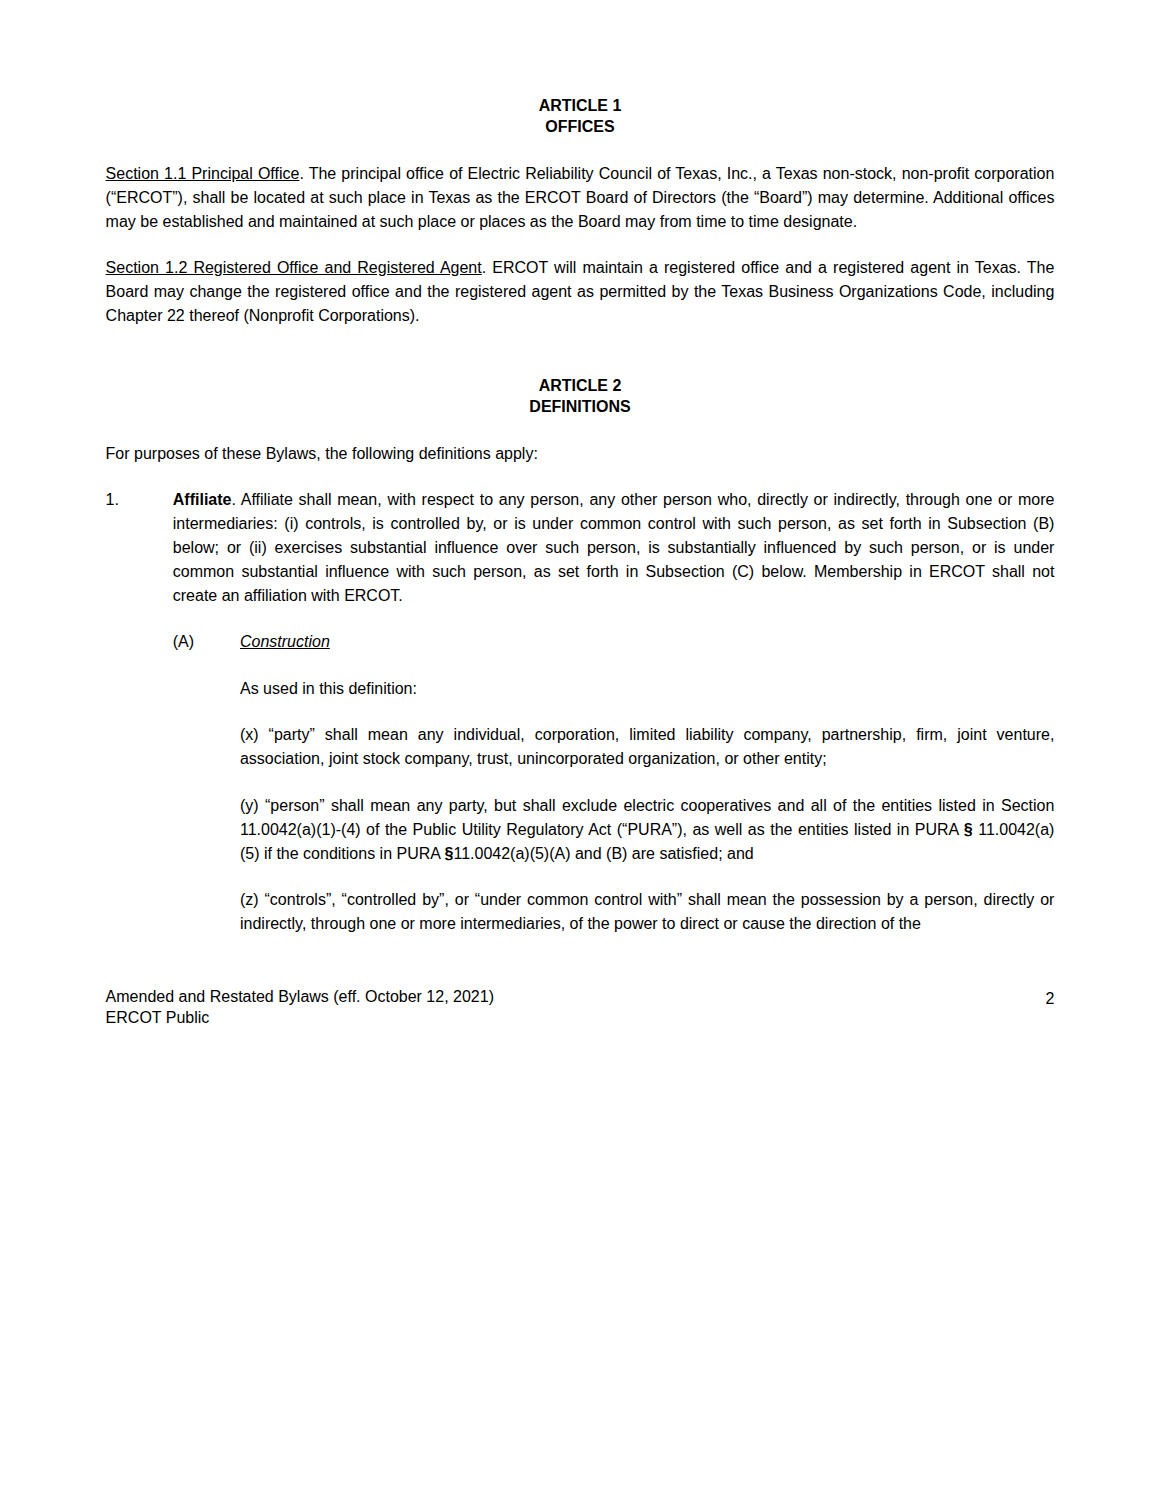ARTICLE 1 OFFICES
Section 1.1 Principal Office. The principal office of Electric Reliability Council of Texas, Inc., a Texas non-stock, non-profit corporation (“ERCOT”), shall be located at such place in Texas as the ERCOT Board of Directors (the “Board”) may determine. Additional offices may be established and maintained at such place or places as the Board may from time to time designate.
Section 1.2 Registered Office and Registered Agent. ERCOT will maintain a registered office and a registered agent in Texas. The Board may change the registered office and the registered agent as permitted by the Texas Business Organizations Code, including Chapter 22 thereof (Nonprofit Corporations).
ARTICLE 2 DEFINITIONS
For purposes of these Bylaws, the following definitions apply:
1.
Affiliate. Affiliate shall mean, with respect to any person, any other person who, directly or indirectly, through one or more intermediaries: (i) controls, is controlled by, or is under common control with such person, as set forth in Subsection (B) below; or (ii) exercises substantial influence over such person, is substantially influenced by such person, or is under common substantial influence with such person, as set forth in Subsection (C) below. Membership in ERCOT shall not create an affiliation with ERCOT.
(A)
Construction
As used in this definition:
(x) “party” shall mean any individual, corporation, limited liability company, partnership, firm, joint venture, association, joint stock company, trust, unincorporated organization, or other entity;
(y) “person” shall mean any party, but shall exclude electric cooperatives and all of the entities listed in Section 11.0042(a)(1)-(4) of the Public Utility Regulatory Act (“PURA”), as well as the entities listed in PURA § 11.0042(a)(5) if the conditions in PURA §11.0042(a)(5)(A) and (B) are satisfied; and
(z) “controls”, “controlled by”, or “under common control with” shall mean the possession by a person, directly or indirectly, through one or more intermediaries, of the power to direct or cause the direction of the
Amended and Restated Bylaws (eff. October 12, 2021)
ERCOT Public
2